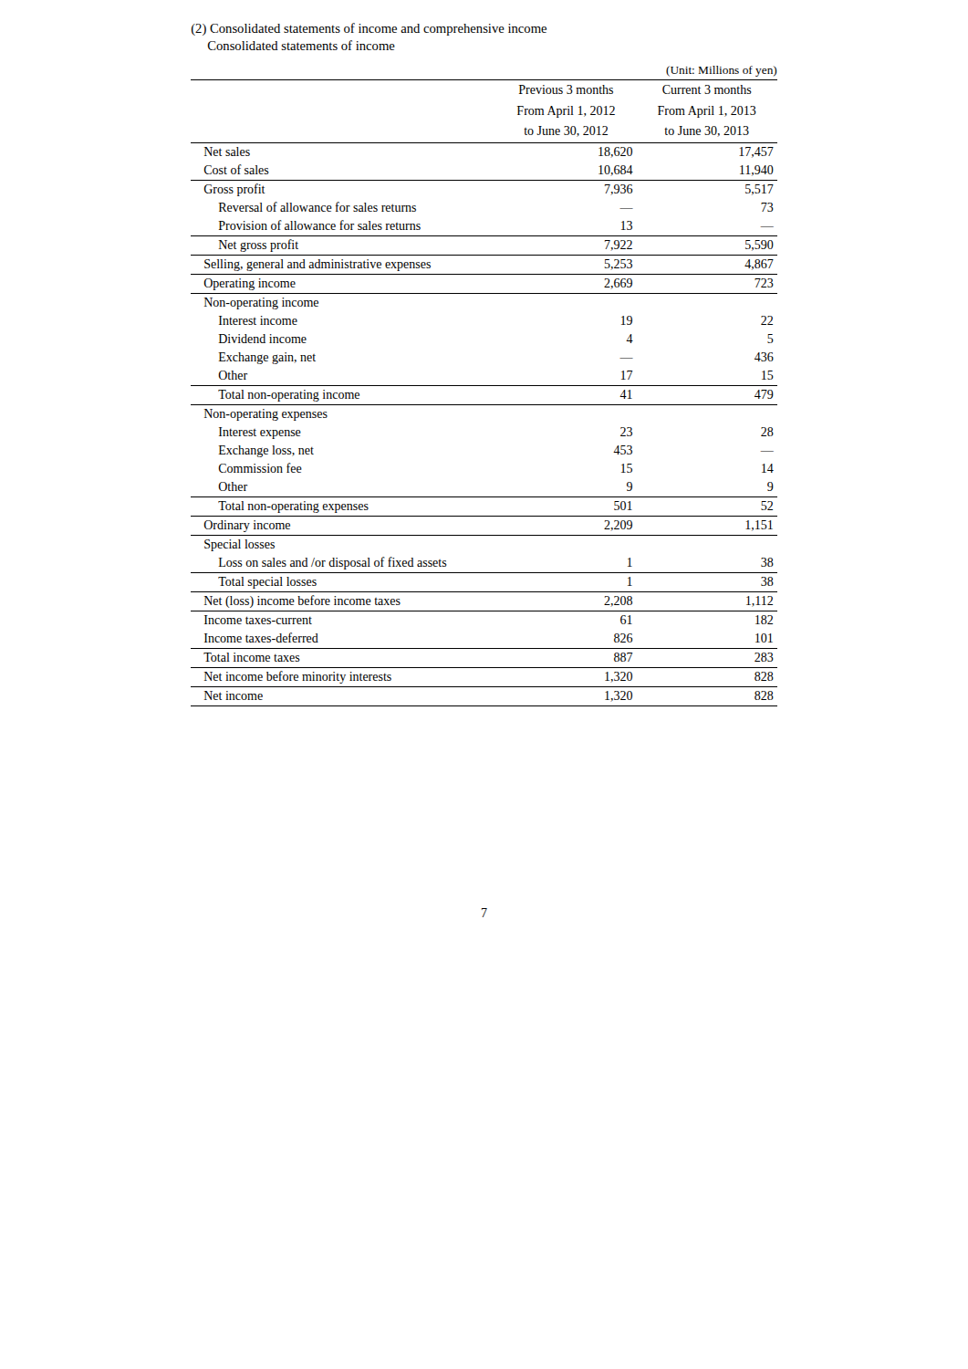(2) Consolidated statements of income and comprehensive income
Consolidated statements of income
(Unit: Millions of yen)
| | Previous 3 months | Current 3 months |
| --- | --- | --- |
| | From April 1, 2012 | From April 1, 2013 |
| | to June 30, 2012 | to June 30, 2013 |
| Net sales | 18,620 | 17,457 |
| Cost of sales | 10,684 | 11,940 |
| Gross profit | 7,936 | 5,517 |
| Reversal of allowance for sales returns | — | 73 |
| Provision of allowance for sales returns | 13 | — |
| Net gross profit | 7,922 | 5,590 |
| Selling, general and administrative expenses | 5,253 | 4,867 |
| Operating income | 2,669 | 723 |
| Non-operating income | | |
| Interest income | 19 | 22 |
| Dividend income | 4 | 5 |
| Exchange gain, net | — | 436 |
| Other | 17 | 15 |
| Total non-operating income | 41 | 479 |
| Non-operating expenses | | |
| Interest expense | 23 | 28 |
| Exchange loss, net | 453 | — |
| Commission fee | 15 | 14 |
| Other | 9 | 9 |
| Total non-operating expenses | 501 | 52 |
| Ordinary income | 2,209 | 1,151 |
| Special losses | | |
| Loss on sales and /or disposal of fixed assets | 1 | 38 |
| Total special losses | 1 | 38 |
| Net (loss) income before income taxes | 2,208 | 1,112 |
| Income taxes-current | 61 | 182 |
| Income taxes-deferred | 826 | 101 |
| Total income taxes | 887 | 283 |
| Net income before minority interests | 1,320 | 828 |
| Net income | 1,320 | 828 |
7